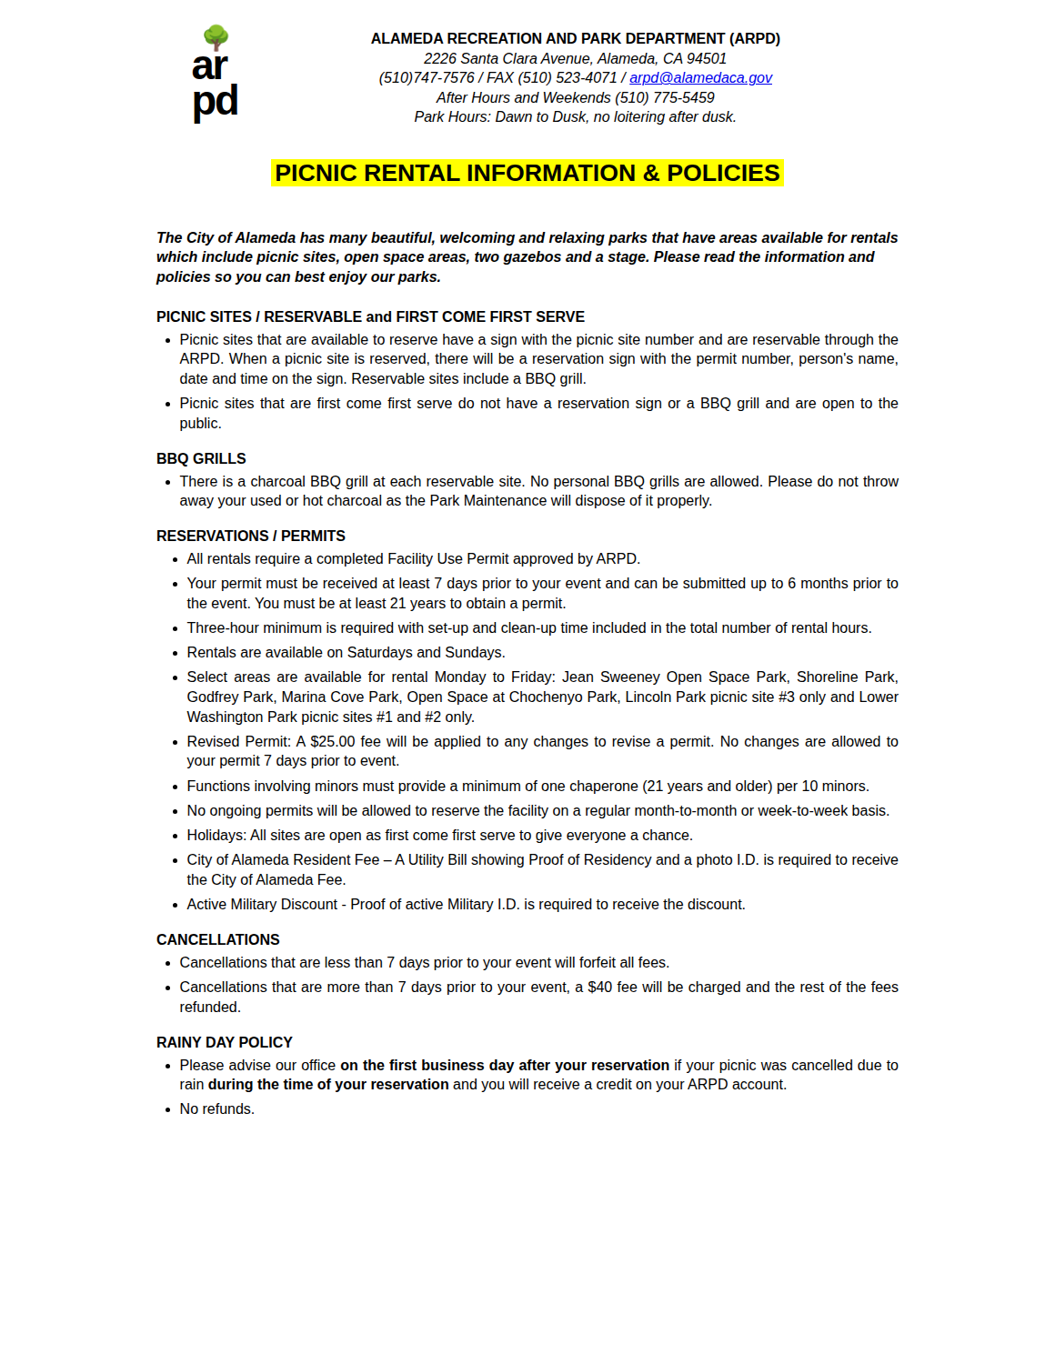🌳ar
pd
ALAMEDA RECREATION AND PARK DEPARTMENT (ARPD)
2226 Santa Clara Avenue, Alameda, CA 94501
(510)747-7576 / FAX (510) 523-4071 / arpd@alamedaca.gov
After Hours and Weekends (510) 775-5459
Park Hours: Dawn to Dusk, no loitering after dusk.
PICNIC RENTAL INFORMATION & POLICIES
The City of Alameda has many beautiful, welcoming and relaxing parks that have areas available for rentals which include picnic sites, open space areas, two gazebos and a stage. Please read the information and policies so you can best enjoy our parks.
PICNIC SITES / RESERVABLE and FIRST COME FIRST SERVE
Picnic sites that are available to reserve have a sign with the picnic site number and are reservable through the ARPD. When a picnic site is reserved, there will be a reservation sign with the permit number, person's name, date and time on the sign. Reservable sites include a BBQ grill.
Picnic sites that are first come first serve do not have a reservation sign or a BBQ grill and are open to the public.
BBQ GRILLS
There is a charcoal BBQ grill at each reservable site. No personal BBQ grills are allowed. Please do not throw away your used or hot charcoal as the Park Maintenance will dispose of it properly.
RESERVATIONS / PERMITS
All rentals require a completed Facility Use Permit approved by ARPD.
Your permit must be received at least 7 days prior to your event and can be submitted up to 6 months prior to the event. You must be at least 21 years to obtain a permit.
Three-hour minimum is required with set-up and clean-up time included in the total number of rental hours.
Rentals are available on Saturdays and Sundays.
Select areas are available for rental Monday to Friday: Jean Sweeney Open Space Park, Shoreline Park, Godfrey Park, Marina Cove Park, Open Space at Chochenyo Park, Lincoln Park picnic site #3 only and Lower Washington Park picnic sites #1 and #2 only.
Revised Permit: A $25.00 fee will be applied to any changes to revise a permit. No changes are allowed to your permit 7 days prior to event.
Functions involving minors must provide a minimum of one chaperone (21 years and older) per 10 minors.
No ongoing permits will be allowed to reserve the facility on a regular month-to-month or week-to-week basis.
Holidays: All sites are open as first come first serve to give everyone a chance.
City of Alameda Resident Fee – A Utility Bill showing Proof of Residency and a photo I.D. is required to receive the City of Alameda Fee.
Active Military Discount - Proof of active Military I.D. is required to receive the discount.
CANCELLATIONS
Cancellations that are less than 7 days prior to your event will forfeit all fees.
Cancellations that are more than 7 days prior to your event, a $40 fee will be charged and the rest of the fees refunded.
RAINY DAY POLICY
Please advise our office on the first business day after your reservation if your picnic was cancelled due to rain during the time of your reservation and you will receive a credit on your ARPD account.
No refunds.